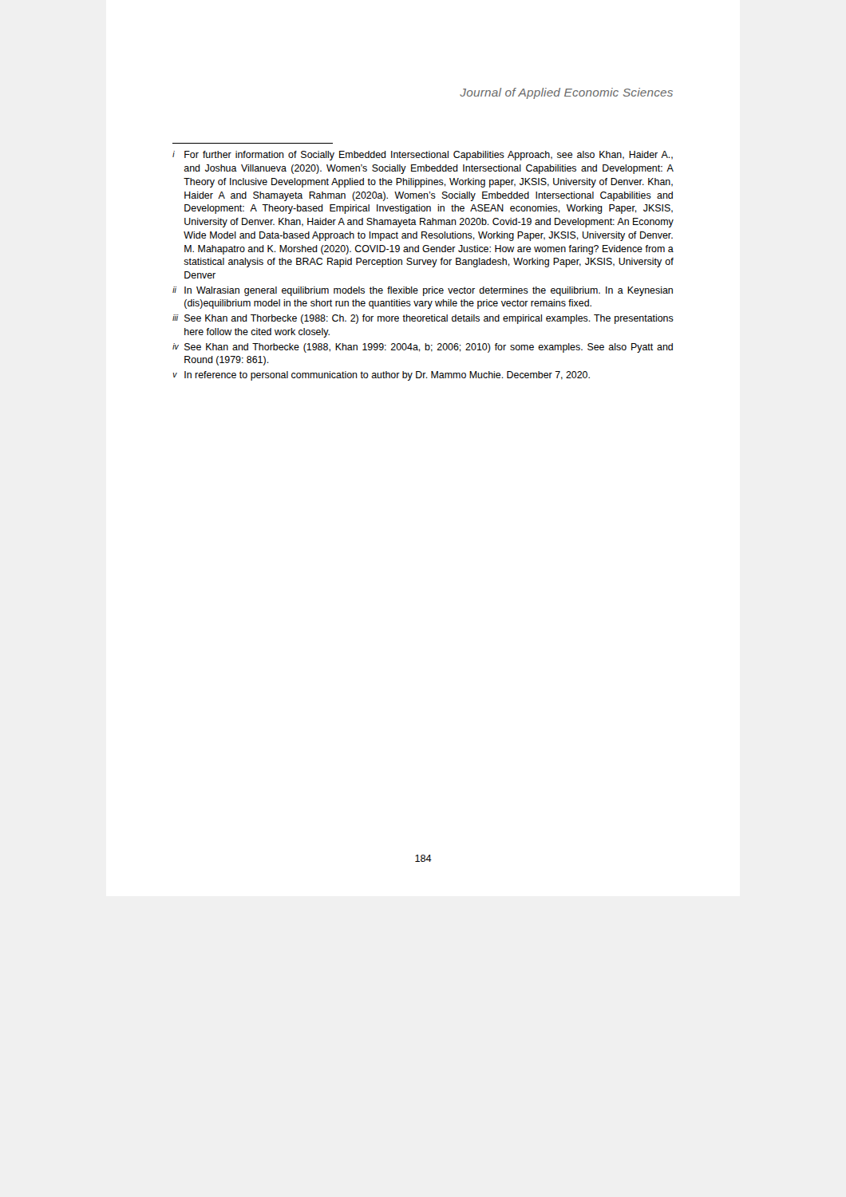Journal of Applied Economic Sciences
i For further information of Socially Embedded Intersectional Capabilities Approach, see also Khan, Haider A., and Joshua Villanueva (2020). Women’s Socially Embedded Intersectional Capabilities and Development: A Theory of Inclusive Development Applied to the Philippines, Working paper, JKSIS, University of Denver. Khan, Haider A and Shamayeta Rahman (2020a). Women’s Socially Embedded Intersectional Capabilities and Development: A Theory-based Empirical Investigation in the ASEAN economies, Working Paper, JKSIS, University of Denver. Khan, Haider A and Shamayeta Rahman 2020b. Covid-19 and Development: An Economy Wide Model and Data-based Approach to Impact and Resolutions, Working Paper, JKSIS, University of Denver. M. Mahapatro and K. Morshed (2020). COVID-19 and Gender Justice: How are women faring? Evidence from a statistical analysis of the BRAC Rapid Perception Survey for Bangladesh, Working Paper, JKSIS, University of Denver
ii In Walrasian general equilibrium models the flexible price vector determines the equilibrium. In a Keynesian (dis)equilibrium model in the short run the quantities vary while the price vector remains fixed.
iii See Khan and Thorbecke (1988: Ch. 2) for more theoretical details and empirical examples. The presentations here follow the cited work closely.
iv See Khan and Thorbecke (1988, Khan 1999: 2004a, b; 2006; 2010) for some examples. See also Pyatt and Round (1979: 861).
v In reference to personal communication to author by Dr. Mammo Muchie. December 7, 2020.
184